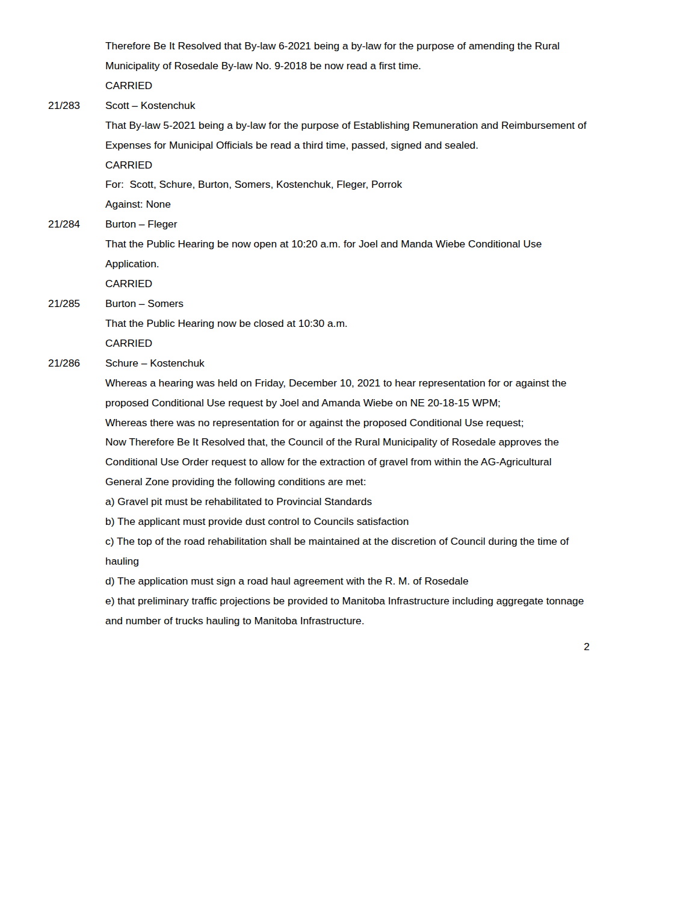Therefore Be It Resolved that By-law 6-2021 being a by-law for the purpose of amending the Rural Municipality of Rosedale By-law No. 9-2018 be now read a first time.
CARRIED
21/283
Scott – Kostenchuk
That By-law 5-2021 being a by-law for the purpose of Establishing Remuneration and Reimbursement of Expenses for Municipal Officials be read a third time, passed, signed and sealed.
CARRIED
For: Scott, Schure, Burton, Somers, Kostenchuk, Fleger, Porrok
Against: None
21/284
Burton – Fleger
That the Public Hearing be now open at 10:20 a.m. for Joel and Manda Wiebe Conditional Use Application.
CARRIED
21/285
Burton – Somers
That the Public Hearing now be closed at 10:30 a.m.
CARRIED
21/286
Schure – Kostenchuk
Whereas a hearing was held on Friday, December 10, 2021 to hear representation for or against the proposed Conditional Use request by Joel and Amanda Wiebe on NE 20-18-15 WPM;
Whereas there was no representation for or against the proposed Conditional Use request;
Now Therefore Be It Resolved that, the Council of the Rural Municipality of Rosedale approves the Conditional Use Order request to allow for the extraction of gravel from within the AG-Agricultural General Zone providing the following conditions are met:
a) Gravel pit must be rehabilitated to Provincial Standards
b) The applicant must provide dust control to Councils satisfaction
c) The top of the road rehabilitation shall be maintained at the discretion of Council during the time of hauling
d) The application must sign a road haul agreement with the R. M. of Rosedale
e) that preliminary traffic projections be provided to Manitoba Infrastructure including aggregate tonnage and number of trucks hauling to Manitoba Infrastructure.
2